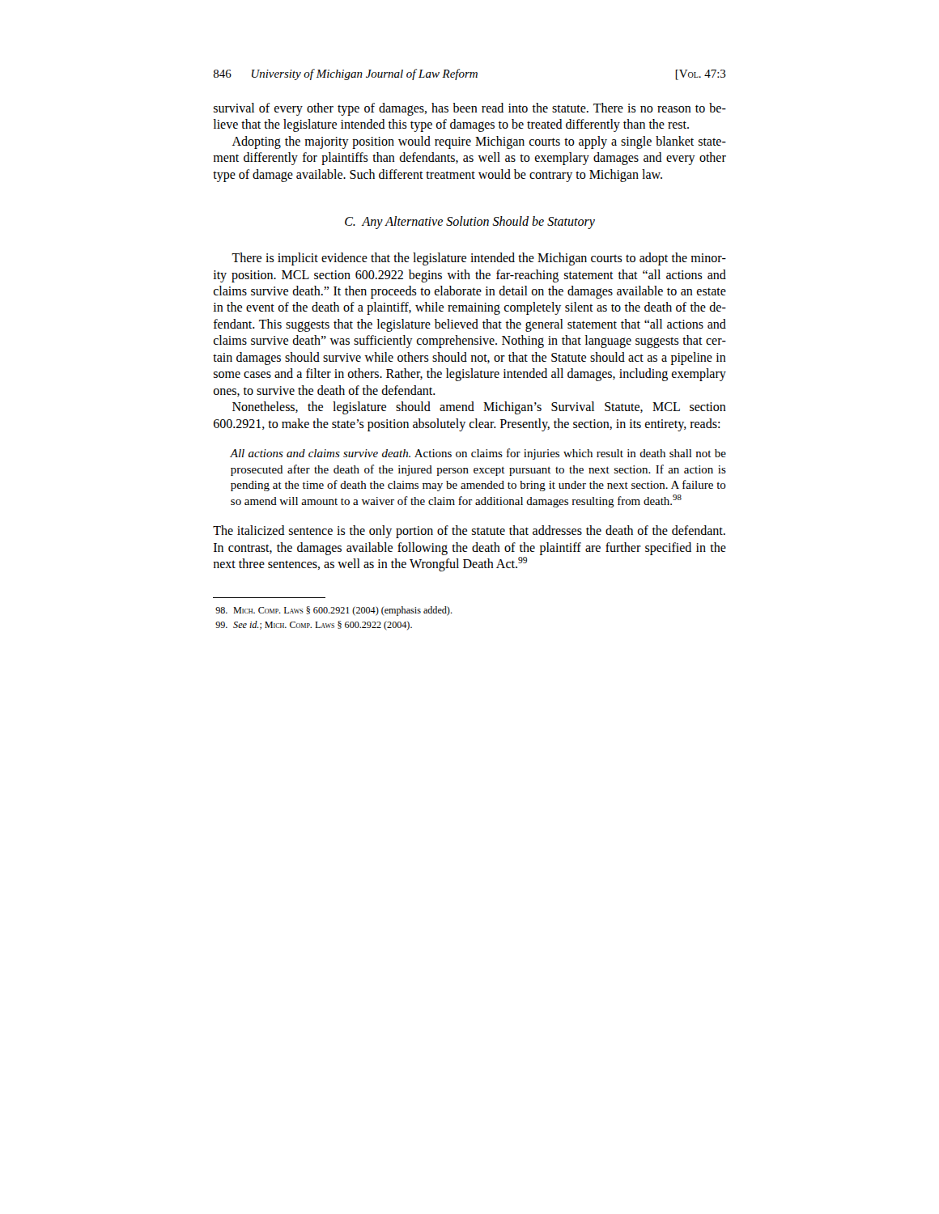846 University of Michigan Journal of Law Reform [Vol. 47:3
survival of every other type of damages, has been read into the statute. There is no reason to believe that the legislature intended this type of damages to be treated differently than the rest.
Adopting the majority position would require Michigan courts to apply a single blanket statement differently for plaintiffs than defendants, as well as to exemplary damages and every other type of damage available. Such different treatment would be contrary to Michigan law.
C. Any Alternative Solution Should be Statutory
There is implicit evidence that the legislature intended the Michigan courts to adopt the minority position. MCL section 600.2922 begins with the far-reaching statement that “all actions and claims survive death.” It then proceeds to elaborate in detail on the damages available to an estate in the event of the death of a plaintiff, while remaining completely silent as to the death of the defendant. This suggests that the legislature believed that the general statement that “all actions and claims survive death” was sufficiently comprehensive. Nothing in that language suggests that certain damages should survive while others should not, or that the Statute should act as a pipeline in some cases and a filter in others. Rather, the legislature intended all damages, including exemplary ones, to survive the death of the defendant.
Nonetheless, the legislature should amend Michigan’s Survival Statute, MCL section 600.2921, to make the state’s position absolutely clear. Presently, the section, in its entirety, reads:
All actions and claims survive death. Actions on claims for injuries which result in death shall not be prosecuted after the death of the injured person except pursuant to the next section. If an action is pending at the time of death the claims may be amended to bring it under the next section. A failure to so amend will amount to a waiver of the claim for additional damages resulting from death.98
The italicized sentence is the only portion of the statute that addresses the death of the defendant. In contrast, the damages available following the death of the plaintiff are further specified in the next three sentences, as well as in the Wrongful Death Act.99
98.
Mich. Comp. Laws § 600.2921 (2004) (emphasis added).
99.
See id.; Mich. Comp. Laws § 600.2922 (2004).